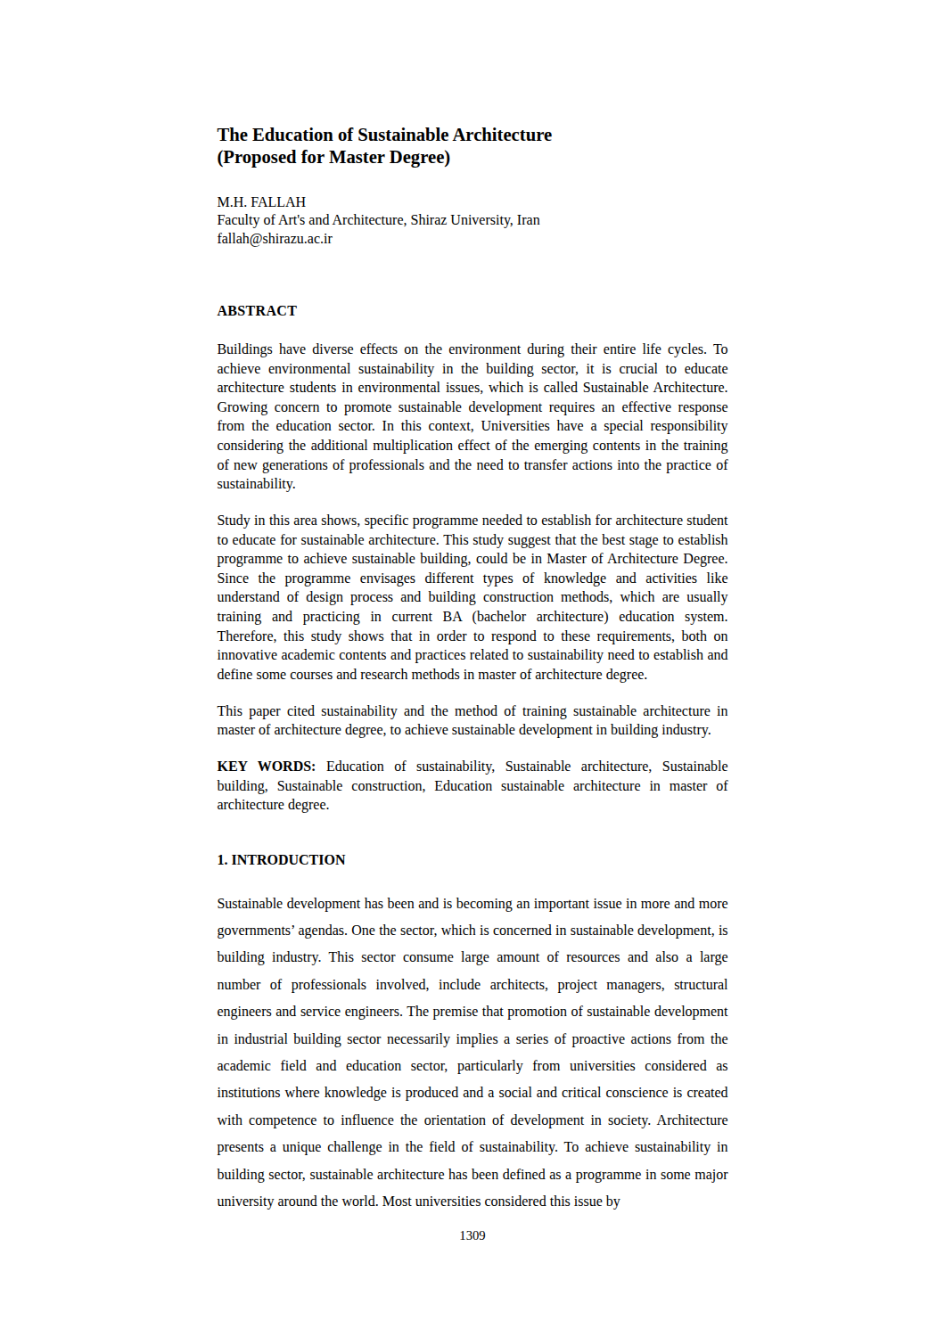The Education of Sustainable Architecture
(Proposed for Master Degree)
M.H. FALLAH
Faculty of Art's and Architecture, Shiraz University, Iran
fallah@shirazu.ac.ir
ABSTRACT
Buildings have diverse effects on the environment during their entire life cycles. To achieve environmental sustainability in the building sector, it is crucial to educate architecture students in environmental issues, which is called Sustainable Architecture. Growing concern to promote sustainable development requires an effective response from the education sector. In this context, Universities have a special responsibility considering the additional multiplication effect of the emerging contents in the training of new generations of professionals and the need to transfer actions into the practice of sustainability.
Study in this area shows, specific programme needed to establish for architecture student to educate for sustainable architecture. This study suggest that the best stage to establish programme to achieve sustainable building, could be in Master of Architecture Degree. Since the programme envisages different types of knowledge and activities like understand of design process and building construction methods, which are usually training and practicing in current BA (bachelor architecture) education system. Therefore, this study shows that in order to respond to these requirements, both on innovative academic contents and practices related to sustainability need to establish and define some courses and research methods in master of architecture degree.
This paper cited sustainability and the method of training sustainable architecture in master of architecture degree, to achieve sustainable development in building industry.
KEY WORDS: Education of sustainability, Sustainable architecture, Sustainable building, Sustainable construction, Education sustainable architecture in master of architecture degree.
1. INTRODUCTION
Sustainable development has been and is becoming an important issue in more and more governments’ agendas. One the sector, which is concerned in sustainable development, is building industry. This sector consume large amount of resources and also a large number of professionals involved, include architects, project managers, structural engineers and service engineers. The premise that promotion of sustainable development in industrial building sector necessarily implies a series of proactive actions from the academic field and education sector, particularly from universities considered as institutions where knowledge is produced and a social and critical conscience is created with competence to influence the orientation of development in society. Architecture presents a unique challenge in the field of sustainability. To achieve sustainability in building sector, sustainable architecture has been defined as a programme in some major university around the world. Most universities considered this issue by
1309